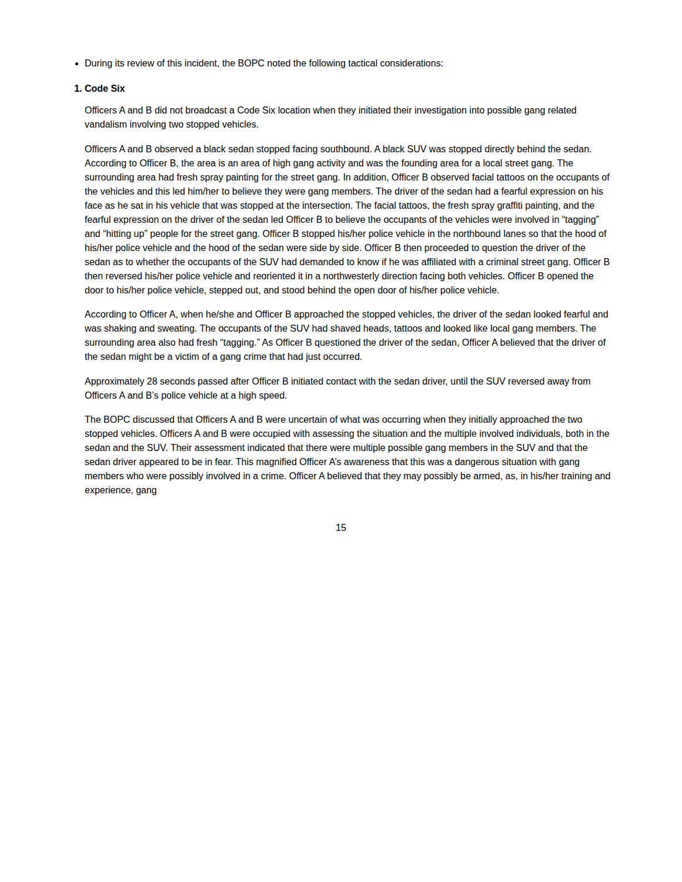During its review of this incident, the BOPC noted the following tactical considerations:
Code Six
Officers A and B did not broadcast a Code Six location when they initiated their investigation into possible gang related vandalism involving two stopped vehicles.
Officers A and B observed a black sedan stopped facing southbound. A black SUV was stopped directly behind the sedan. According to Officer B, the area is an area of high gang activity and was the founding area for a local street gang. The surrounding area had fresh spray painting for the street gang. In addition, Officer B observed facial tattoos on the occupants of the vehicles and this led him/her to believe they were gang members. The driver of the sedan had a fearful expression on his face as he sat in his vehicle that was stopped at the intersection. The facial tattoos, the fresh spray graffiti painting, and the fearful expression on the driver of the sedan led Officer B to believe the occupants of the vehicles were involved in “tagging” and “hitting up” people for the street gang. Officer B stopped his/her police vehicle in the northbound lanes so that the hood of his/her police vehicle and the hood of the sedan were side by side. Officer B then proceeded to question the driver of the sedan as to whether the occupants of the SUV had demanded to know if he was affiliated with a criminal street gang. Officer B then reversed his/her police vehicle and reoriented it in a northwesterly direction facing both vehicles. Officer B opened the door to his/her police vehicle, stepped out, and stood behind the open door of his/her police vehicle.
According to Officer A, when he/she and Officer B approached the stopped vehicles, the driver of the sedan looked fearful and was shaking and sweating. The occupants of the SUV had shaved heads, tattoos and looked like local gang members. The surrounding area also had fresh “tagging.” As Officer B questioned the driver of the sedan, Officer A believed that the driver of the sedan might be a victim of a gang crime that had just occurred.
Approximately 28 seconds passed after Officer B initiated contact with the sedan driver, until the SUV reversed away from Officers A and B’s police vehicle at a high speed.
The BOPC discussed that Officers A and B were uncertain of what was occurring when they initially approached the two stopped vehicles. Officers A and B were occupied with assessing the situation and the multiple involved individuals, both in the sedan and the SUV. Their assessment indicated that there were multiple possible gang members in the SUV and that the sedan driver appeared to be in fear. This magnified Officer A’s awareness that this was a dangerous situation with gang members who were possibly involved in a crime. Officer A believed that they may possibly be armed, as, in his/her training and experience, gang
15